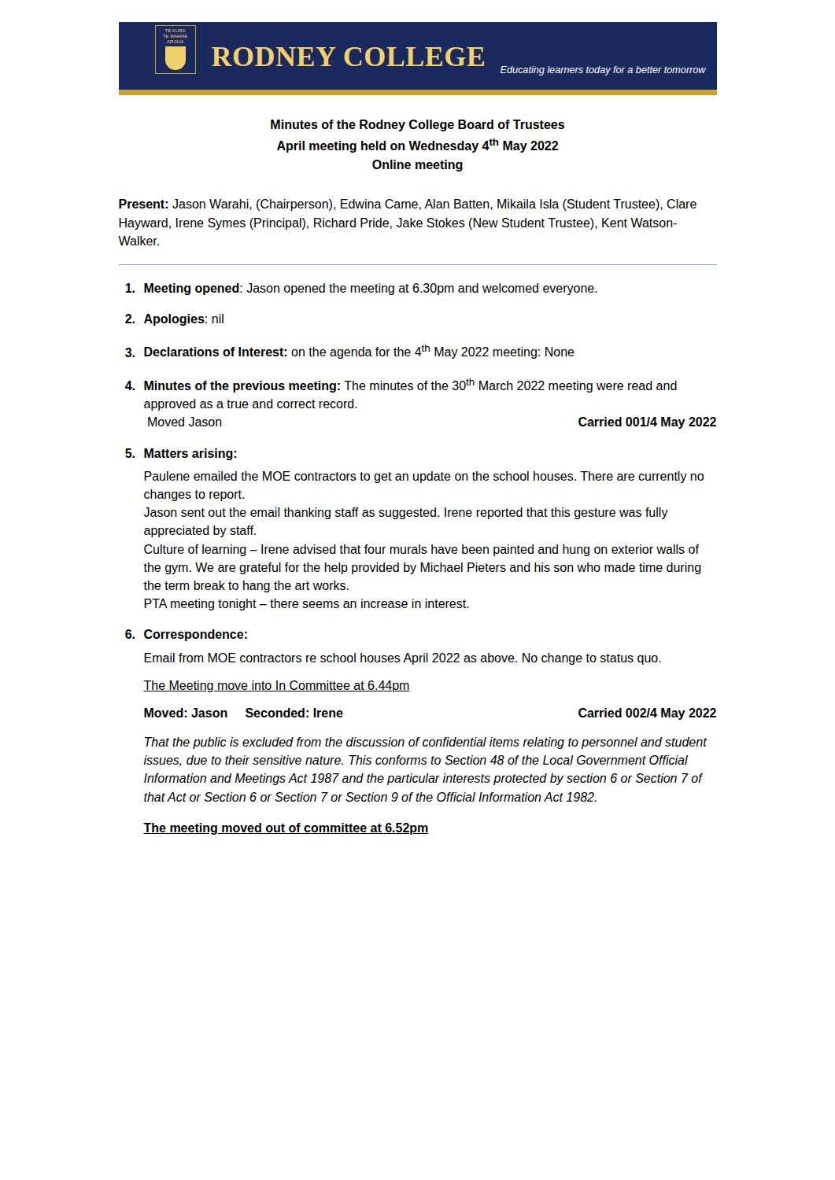TE KURA
TE WHARE AROHA
RODNEY COLLEGE
Educating learners today for a better tomorrow
Minutes of the Rodney College Board of Trustees
April meeting held on Wednesday 4th May 2022
Online meeting
Present: Jason Warahi, (Chairperson), Edwina Came, Alan Batten, Mikaila Isla (Student Trustee), Clare Hayward, Irene Symes (Principal), Richard Pride, Jake Stokes (New Student Trustee), Kent Watson-Walker.
Meeting opened: Jason opened the meeting at 6.30pm and welcomed everyone.
Apologies: nil
Declarations of Interest: on the agenda for the 4th May 2022 meeting: None
Minutes of the previous meeting: The minutes of the 30th March 2022 meeting were read and approved as a true and correct record.
Moved Jason Carried 001/4 May 2022
Matters arising:
Paulene emailed the MOE contractors to get an update on the school houses. There are currently no changes to report.
Jason sent out the email thanking staff as suggested. Irene reported that this gesture was fully appreciated by staff.
Culture of learning – Irene advised that four murals have been painted and hung on exterior walls of the gym. We are grateful for the help provided by Michael Pieters and his son who made time during the term break to hang the art works.
PTA meeting tonight – there seems an increase in interest.
Correspondence:
Email from MOE contractors re school houses April 2022 as above. No change to status quo.
The Meeting move into In Committee at 6.44pm
Moved: Jason Seconded: Irene Carried 002/4 May 2022
That the public is excluded from the discussion of confidential items relating to personnel and student issues, due to their sensitive nature. This conforms to Section 48 of the Local Government Official Information and Meetings Act 1987 and the particular interests protected by section 6 or Section 7 of that Act or Section 6 or Section 7 or Section 9 of the Official Information Act 1982.
The meeting moved out of committee at 6.52pm